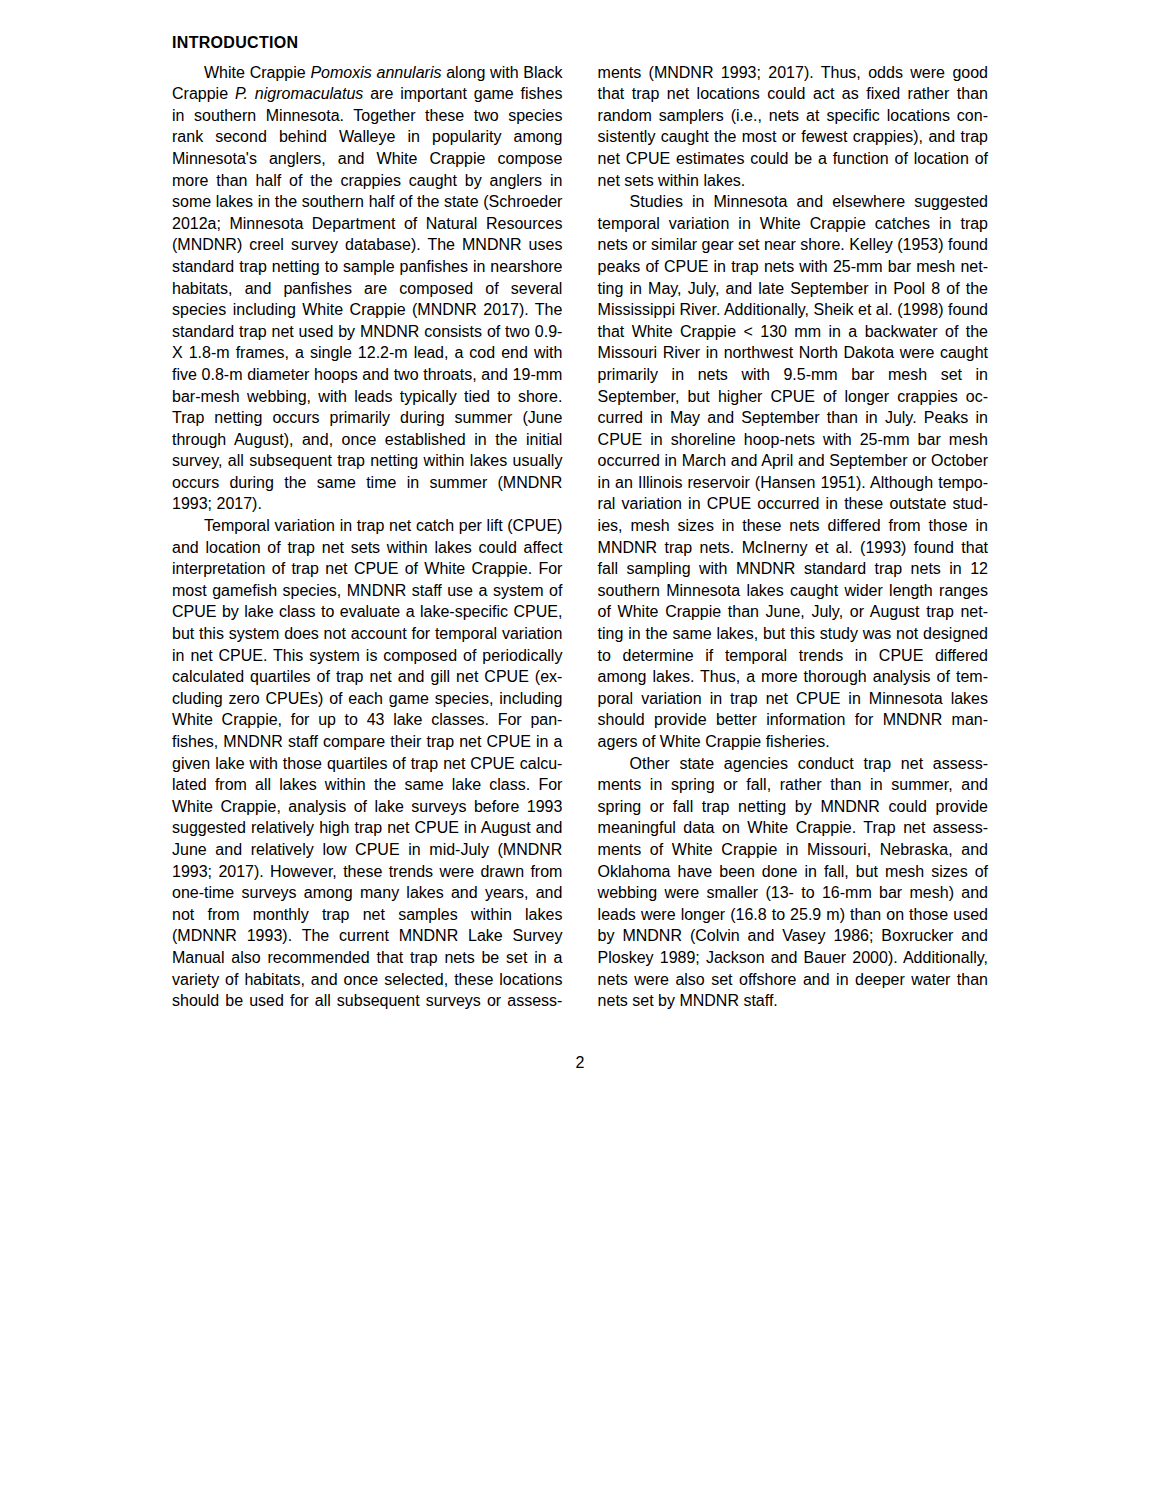INTRODUCTION
White Crappie Pomoxis annularis along with Black Crappie P. nigromaculatus are important game fishes in southern Minnesota. Together these two species rank second behind Walleye in popularity among Minnesota's anglers, and White Crappie compose more than half of the crappies caught by anglers in some lakes in the southern half of the state (Schroeder 2012a; Minnesota Department of Natural Resources (MNDNR) creel survey database). The MNDNR uses standard trap netting to sample panfishes in nearshore habitats, and panfishes are composed of several species including White Crappie (MNDNR 2017). The standard trap net used by MNDNR consists of two 0.9-X 1.8-m frames, a single 12.2-m lead, a cod end with five 0.8-m diameter hoops and two throats, and 19-mm bar-mesh webbing, with leads typically tied to shore. Trap netting occurs primarily during summer (June through August), and, once established in the initial survey, all subsequent trap netting within lakes usually occurs during the same time in summer (MNDNR 1993; 2017).
Temporal variation in trap net catch per lift (CPUE) and location of trap net sets within lakes could affect interpretation of trap net CPUE of White Crappie. For most gamefish species, MNDNR staff use a system of CPUE by lake class to evaluate a lake-specific CPUE, but this system does not account for temporal variation in net CPUE. This system is composed of periodically calculated quartiles of trap net and gill net CPUE (excluding zero CPUEs) of each game species, including White Crappie, for up to 43 lake classes. For panfishes, MNDNR staff compare their trap net CPUE in a given lake with those quartiles of trap net CPUE calculated from all lakes within the same lake class. For White Crappie, analysis of lake surveys before 1993 suggested relatively high trap net CPUE in August and June and relatively low CPUE in mid-July (MNDNR 1993; 2017). However, these trends were drawn from one-time surveys among many lakes and years, and not from monthly trap net samples within lakes (MDNNR 1993). The current MNDNR Lake Survey Manual also recommended that trap nets be set in a variety of habitats, and once selected, these locations should be used for all subsequent surveys or assessments (MNDNR 1993; 2017). Thus, odds were good that trap net locations could act as fixed rather than random samplers (i.e., nets at specific locations consistently caught the most or fewest crappies), and trap net CPUE estimates could be a function of location of net sets within lakes.
Studies in Minnesota and elsewhere suggested temporal variation in White Crappie catches in trap nets or similar gear set near shore. Kelley (1953) found peaks of CPUE in trap nets with 25-mm bar mesh netting in May, July, and late September in Pool 8 of the Mississippi River. Additionally, Sheik et al. (1998) found that White Crappie < 130 mm in a backwater of the Missouri River in northwest North Dakota were caught primarily in nets with 9.5-mm bar mesh set in September, but higher CPUE of longer crappies occurred in May and September than in July. Peaks in CPUE in shoreline hoop-nets with 25-mm bar mesh occurred in March and April and September or October in an Illinois reservoir (Hansen 1951). Although temporal variation in CPUE occurred in these outstate studies, mesh sizes in these nets differed from those in MNDNR trap nets. McInerny et al. (1993) found that fall sampling with MNDNR standard trap nets in 12 southern Minnesota lakes caught wider length ranges of White Crappie than June, July, or August trap netting in the same lakes, but this study was not designed to determine if temporal trends in CPUE differed among lakes. Thus, a more thorough analysis of temporal variation in trap net CPUE in Minnesota lakes should provide better information for MNDNR managers of White Crappie fisheries.
Other state agencies conduct trap net assessments in spring or fall, rather than in summer, and spring or fall trap netting by MNDNR could provide meaningful data on White Crappie. Trap net assessments of White Crappie in Missouri, Nebraska, and Oklahoma have been done in fall, but mesh sizes of webbing were smaller (13- to 16-mm bar mesh) and leads were longer (16.8 to 25.9 m) than on those used by MNDNR (Colvin and Vasey 1986; Boxrucker and Ploskey 1989; Jackson and Bauer 2000). Additionally, nets were also set offshore and in deeper water than nets set by MNDNR staff.
2